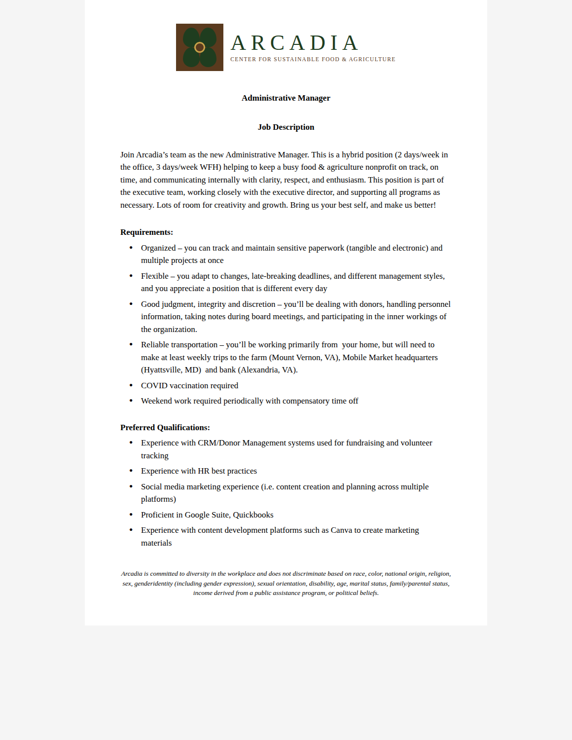ARCADIA
CENTER FOR SUSTAINABLE FOOD & AGRICULTURE
Administrative Manager
Job Description
Join Arcadia’s team as the new Administrative Manager. This is a hybrid position (2 days/week in the office, 3 days/week WFH) helping to keep a busy food & agriculture nonprofit on track, on time, and communicating internally with clarity, respect, and enthusiasm. This position is part of the executive team, working closely with the executive director, and supporting all programs as necessary. Lots of room for creativity and growth. Bring us your best self, and make us better!
Requirements:
Organized – you can track and maintain sensitive paperwork (tangible and electronic) and multiple projects at once
Flexible – you adapt to changes, late-breaking deadlines, and different management styles, and you appreciate a position that is different every day
Good judgment, integrity and discretion – you’ll be dealing with donors, handling personnel information, taking notes during board meetings, and participating in the inner workings of the organization.
Reliable transportation – you’ll be working primarily from your home, but will need to make at least weekly trips to the farm (Mount Vernon, VA), Mobile Market headquarters (Hyattsville, MD) and bank (Alexandria, VA).
COVID vaccination required
Weekend work required periodically with compensatory time off
Preferred Qualifications:
Experience with CRM/Donor Management systems used for fundraising and volunteer tracking
Experience with HR best practices
Social media marketing experience (i.e. content creation and planning across multiple platforms)
Proficient in Google Suite, Quickbooks
Experience with content development platforms such as Canva to create marketing materials
Arcadia is committed to diversity in the workplace and does not discriminate based on race, color, national origin, religion, sex, genderidentity (including gender expression), sexual orientation, disability, age, marital status, family/parental status, income derived from a public assistance program, or political beliefs.